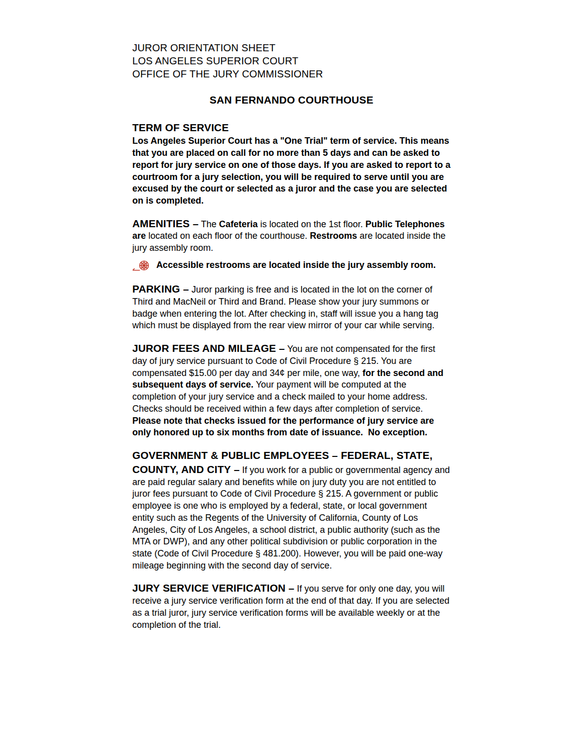JUROR ORIENTATION SHEET
LOS ANGELES SUPERIOR COURT
OFFICE OF THE JURY COMMISSIONER
SAN FERNANDO COURTHOUSE
TERM OF SERVICE
Los Angeles Superior Court has a "One Trial" term of service. This means that you are placed on call for no more than 5 days and can be asked to report for jury service on one of those days. If you are asked to report to a courtroom for a jury selection, you will be required to serve until you are excused by the court or selected as a juror and the case you are selected on is completed.
AMENITIES –
The Cafeteria is located on the 1st floor. Public Telephones are located on each floor of the courthouse. Restrooms are located inside the jury assembly room.
Accessible restrooms are located inside the jury assembly room.
PARKING –
Juror parking is free and is located in the lot on the corner of Third and MacNeil or Third and Brand. Please show your jury summons or badge when entering the lot. After checking in, staff will issue you a hang tag which must be displayed from the rear view mirror of your car while serving.
JUROR FEES AND MILEAGE –
You are not compensated for the first day of jury service pursuant to Code of Civil Procedure § 215. You are compensated $15.00 per day and 34¢ per mile, one way, for the second and subsequent days of service. Your payment will be computed at the completion of your jury service and a check mailed to your home address. Checks should be received within a few days after completion of service. Please note that checks issued for the performance of jury service are only honored up to six months from date of issuance. No exception.
GOVERNMENT & PUBLIC EMPLOYEES – FEDERAL, STATE, COUNTY, AND CITY –
If you work for a public or governmental agency and are paid regular salary and benefits while on jury duty you are not entitled to juror fees pursuant to Code of Civil Procedure § 215. A government or public employee is one who is employed by a federal, state, or local government entity such as the Regents of the University of California, County of Los Angeles, City of Los Angeles, a school district, a public authority (such as the MTA or DWP), and any other political subdivision or public corporation in the state (Code of Civil Procedure § 481.200). However, you will be paid one-way mileage beginning with the second day of service.
JURY SERVICE VERIFICATION –
If you serve for only one day, you will receive a jury service verification form at the end of that day. If you are selected as a trial juror, jury service verification forms will be available weekly or at the completion of the trial.